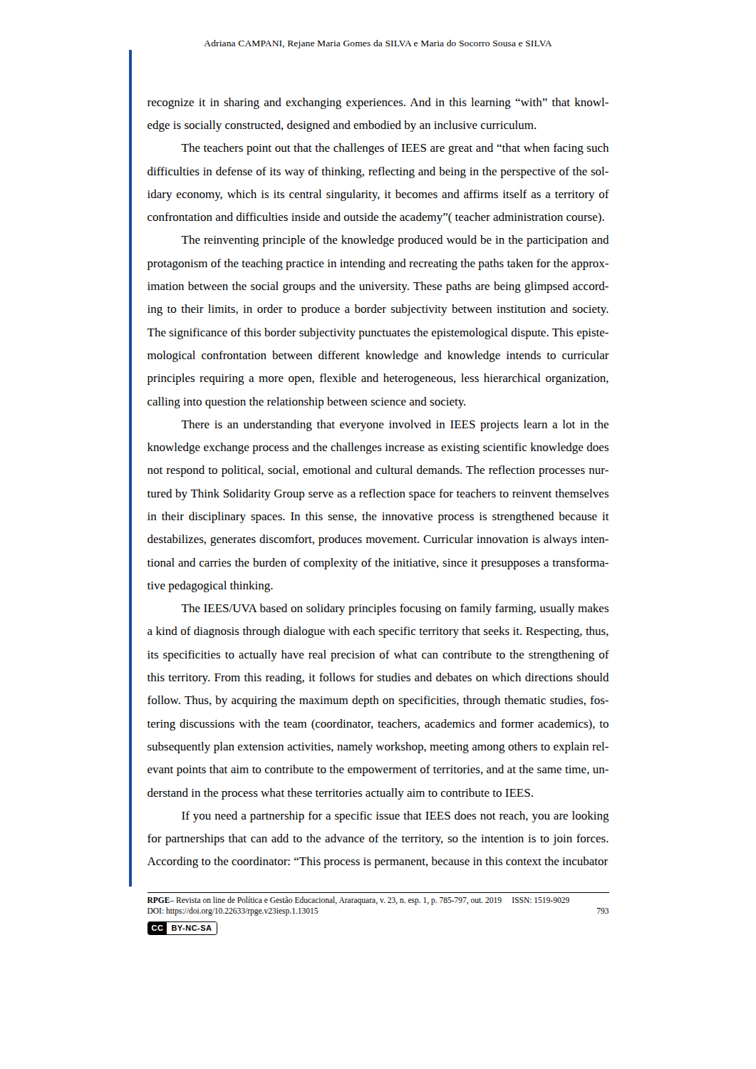Adriana CAMPANI, Rejane Maria Gomes da SILVA e Maria do Socorro Sousa e SILVA
recognize it in sharing and exchanging experiences. And in this learning “with” that knowledge is socially constructed, designed and embodied by an inclusive curriculum.
The teachers point out that the challenges of IEES are great and “that when facing such difficulties in defense of its way of thinking, reflecting and being in the perspective of the solidary economy, which is its central singularity, it becomes and affirms itself as a territory of confrontation and difficulties inside and outside the academy”( teacher administration course).
The reinventing principle of the knowledge produced would be in the participation and protagonism of the teaching practice in intending and recreating the paths taken for the approximation between the social groups and the university. These paths are being glimpsed according to their limits, in order to produce a border subjectivity between institution and society. The significance of this border subjectivity punctuates the epistemological dispute. This epistemological confrontation between different knowledge and knowledge intends to curricular principles requiring a more open, flexible and heterogeneous, less hierarchical organization, calling into question the relationship between science and society.
There is an understanding that everyone involved in IEES projects learn a lot in the knowledge exchange process and the challenges increase as existing scientific knowledge does not respond to political, social, emotional and cultural demands. The reflection processes nurtured by Think Solidarity Group serve as a reflection space for teachers to reinvent themselves in their disciplinary spaces. In this sense, the innovative process is strengthened because it destabilizes, generates discomfort, produces movement. Curricular innovation is always intentional and carries the burden of complexity of the initiative, since it presupposes a transformative pedagogical thinking.
The IEES/UVA based on solidary principles focusing on family farming, usually makes a kind of diagnosis through dialogue with each specific territory that seeks it. Respecting, thus, its specificities to actually have real precision of what can contribute to the strengthening of this territory. From this reading, it follows for studies and debates on which directions should follow. Thus, by acquiring the maximum depth on specificities, through thematic studies, fostering discussions with the team (coordinator, teachers, academics and former academics), to subsequently plan extension activities, namely workshop, meeting among others to explain relevant points that aim to contribute to the empowerment of territories, and at the same time, understand in the process what these territories actually aim to contribute to IEES.
If you need a partnership for a specific issue that IEES does not reach, you are looking for partnerships that can add to the advance of the territory, so the intention is to join forces. According to the coordinator: “This process is permanent, because in this context the incubator
RPGE– Revista on line de Política e Gestão Educacional, Araraquara, v. 23, n. esp. 1, p. 785-797, out. 2019 ISSN: 1519-9029
DOI: https://doi.org/10.22633/rpge.v23iesp.1.13015
793
CC BY-NC-SA